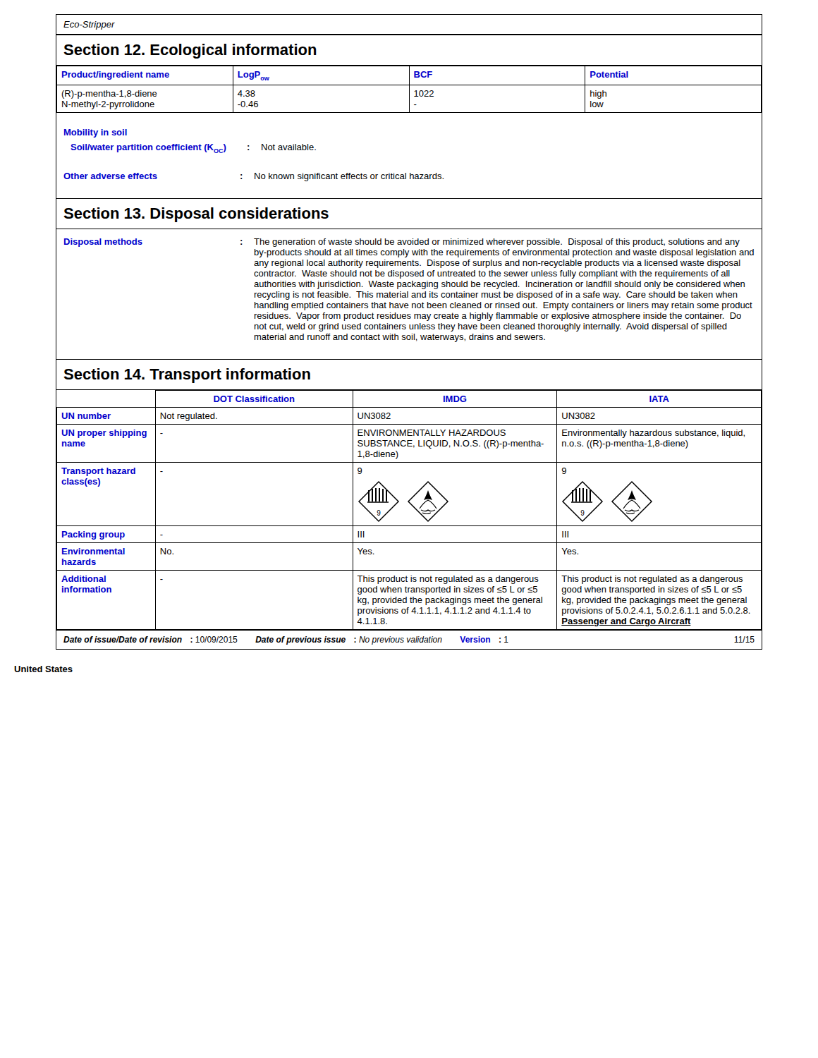Eco-Stripper
Section 12. Ecological information
| Product/ingredient name | LogP ow | BCF | Potential |
| --- | --- | --- | --- |
| (R)-p-mentha-1,8-diene N-methyl-2-pyrrolidone | 4.38 -0.46 | 1022 - | high low |
Mobility in soil
Soil/water partition coefficient (KOC)
:
Not available.
Other adverse effects
:
No known significant effects or critical hazards.
Section 13. Disposal considerations
Disposal methods
:
The generation of waste should be avoided or minimized wherever possible. Disposal of this product, solutions and any by-products should at all times comply with the requirements of environmental protection and waste disposal legislation and any regional local authority requirements. Dispose of surplus and non-recyclable products via a licensed waste disposal contractor. Waste should not be disposed of untreated to the sewer unless fully compliant with the requirements of all authorities with jurisdiction. Waste packaging should be recycled. Incineration or landfill should only be considered when recycling is not feasible. This material and its container must be disposed of in a safe way. Care should be taken when handling emptied containers that have not been cleaned or rinsed out. Empty containers or liners may retain some product residues. Vapor from product residues may create a highly flammable or explosive atmosphere inside the container. Do not cut, weld or grind used containers unless they have been cleaned thoroughly internally. Avoid dispersal of spilled material and runoff and contact with soil, waterways, drains and sewers.
Section 14. Transport information
| | DOT Classification | IMDG | IATA |
| --- | --- | --- | --- |
| UN number | Not regulated. | UN3082 | UN3082 |
| UN proper shipping name | - | ENVIRONMENTALLY HAZARDOUS SUBSTANCE, LIQUID, N.O.S. ((R)-p-mentha-1,8-diene) | Environmentally hazardous substance, liquid, n.o.s. ((R)-p-mentha-1,8-diene) |
| Transport hazard class(es) | - | 9 9 | 9 9 |
| Packing group | - | III | III |
| Environmental hazards | No. | Yes. | Yes. |
| Additional information | - | This product is not regulated as a dangerous good when transported in sizes of ≤5 L or ≤5 kg, provided the packagings meet the general provisions of 4.1.1.1, 4.1.1.2 and 4.1.1.4 to 4.1.1.8. | This product is not regulated as a dangerous good when transported in sizes of ≤5 L or ≤5 kg, provided the packagings meet the general provisions of 5.0.2.4.1, 5.0.2.6.1.1 and 5.0.2.8. Passenger and Cargo Aircraft |
Date of issue/Date of revision : 10/09/2015 Date of previous issue : No previous validation Version : 1
11/15
United States